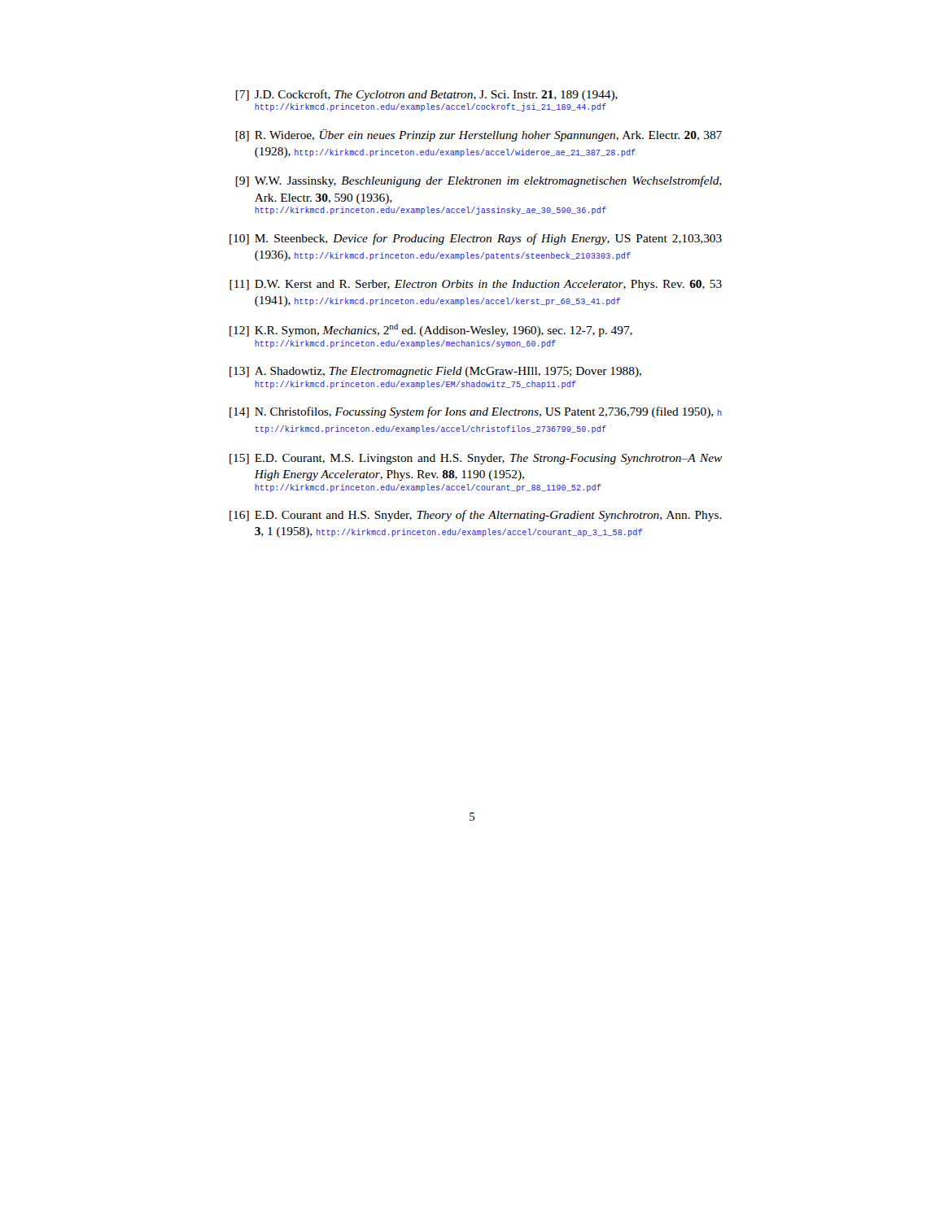[7] J.D. Cockcroft, The Cyclotron and Betatron, J. Sci. Instr. 21, 189 (1944), http://kirkmcd.princeton.edu/examples/accel/cockroft_jsi_21_189_44.pdf
[8] R. Wideroe, Über ein neues Prinzip zur Herstellung hoher Spannungen, Ark. Electr. 20, 387 (1928), http://kirkmcd.princeton.edu/examples/accel/wideroe_ae_21_387_28.pdf
[9] W.W. Jassinsky, Beschleunigung der Elektronen im elektromagnetischen Wechselstromfeld, Ark. Electr. 30, 590 (1936), http://kirkmcd.princeton.edu/examples/accel/jassinsky_ae_30_590_36.pdf
[10] M. Steenbeck, Device for Producing Electron Rays of High Energy, US Patent 2,103,303 (1936), http://kirkmcd.princeton.edu/examples/patents/steenbeck_2103303.pdf
[11] D.W. Kerst and R. Serber, Electron Orbits in the Induction Accelerator, Phys. Rev. 60, 53 (1941), http://kirkmcd.princeton.edu/examples/accel/kerst_pr_60_53_41.pdf
[12] K.R. Symon, Mechanics, 2nd ed. (Addison-Wesley, 1960), sec. 12-7, p. 497, http://kirkmcd.princeton.edu/examples/mechanics/symon_60.pdf
[13] A. Shadowtiz, The Electromagnetic Field (McGraw-HIll, 1975; Dover 1988), http://kirkmcd.princeton.edu/examples/EM/shadowitz_75_chap11.pdf
[14] N. Christofilos, Focussing System for Ions and Electrons, US Patent 2,736,799 (filed 1950), http://kirkmcd.princeton.edu/examples/accel/christofilos_2736799_50.pdf
[15] E.D. Courant, M.S. Livingston and H.S. Snyder, The Strong-Focusing Synchrotron–A New High Energy Accelerator, Phys. Rev. 88, 1190 (1952), http://kirkmcd.princeton.edu/examples/accel/courant_pr_88_1190_52.pdf
[16] E.D. Courant and H.S. Snyder, Theory of the Alternating-Gradient Synchrotron, Ann. Phys. 3, 1 (1958), http://kirkmcd.princeton.edu/examples/accel/courant_ap_3_1_58.pdf
5